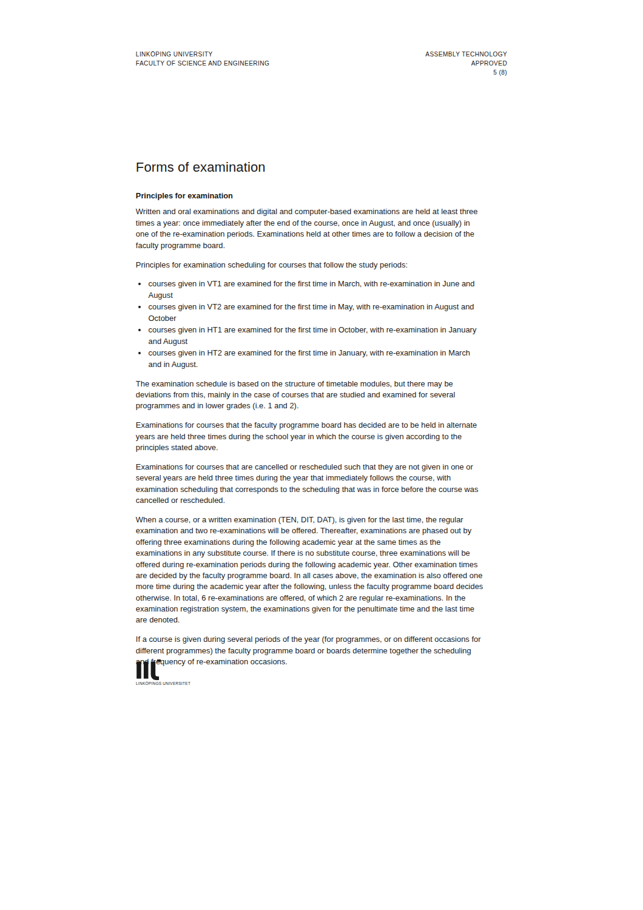Linköping University
Faculty of Science and Engineering
Assembly Technology
Approved
5 (8)
Forms of examination
Principles for examination
Written and oral examinations and digital and computer-based examinations are held at least three times a year: once immediately after the end of the course, once in August, and once (usually) in one of the re-examination periods. Examinations held at other times are to follow a decision of the faculty programme board.
Principles for examination scheduling for courses that follow the study periods:
courses given in VT1 are examined for the first time in March, with re-examination in June and August
courses given in VT2 are examined for the first time in May, with re-examination in August and October
courses given in HT1 are examined for the first time in October, with re-examination in January and August
courses given in HT2 are examined for the first time in January, with re-examination in March and in August.
The examination schedule is based on the structure of timetable modules, but there may be deviations from this, mainly in the case of courses that are studied and examined for several programmes and in lower grades (i.e. 1 and 2).
Examinations for courses that the faculty programme board has decided are to be held in alternate years are held three times during the school year in which the course is given according to the principles stated above.
Examinations for courses that are cancelled or rescheduled such that they are not given in one or several years are held three times during the year that immediately follows the course, with examination scheduling that corresponds to the scheduling that was in force before the course was cancelled or rescheduled.
When a course, or a written examination (TEN, DIT, DAT), is given for the last time, the regular examination and two re-examinations will be offered. Thereafter, examinations are phased out by offering three examinations during the following academic year at the same times as the examinations in any substitute course. If there is no substitute course, three examinations will be offered during re-examination periods during the following academic year. Other examination times are decided by the faculty programme board. In all cases above, the examination is also offered one more time during the academic year after the following, unless the faculty programme board decides otherwise. In total, 6 re-examinations are offered, of which 2 are regular re-examinations. In the examination registration system, the examinations given for the penultimate time and the last time are denoted.
If a course is given during several periods of the year (for programmes, or on different occasions for different programmes) the faculty programme board or boards determine together the scheduling and frequency of re-examination occasions.
LINKÖPINGS UNIVERSITET